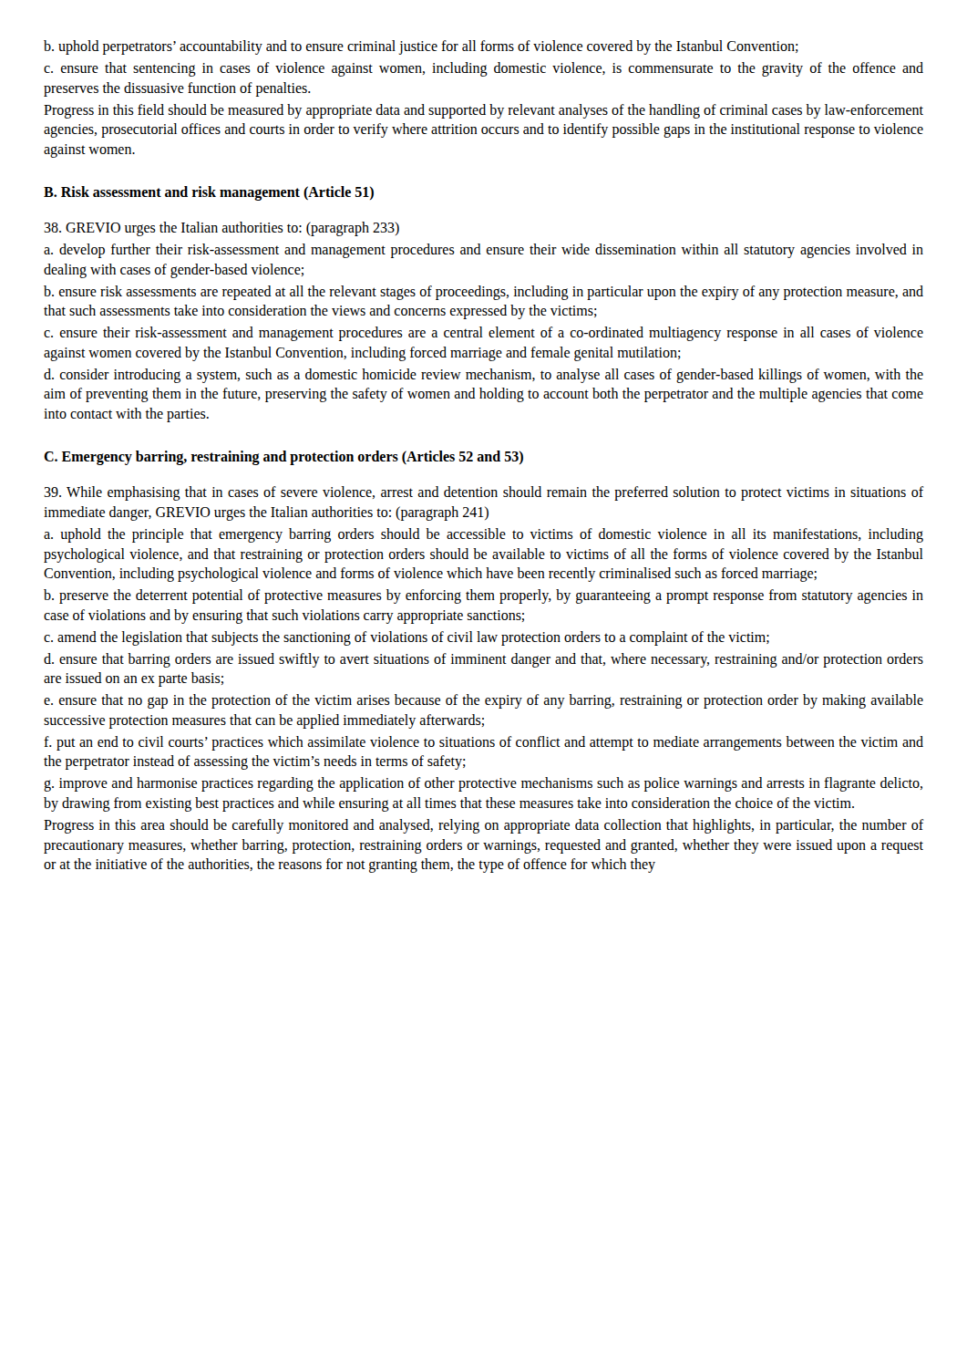b. uphold perpetrators’ accountability and to ensure criminal justice for all forms of violence covered by the Istanbul Convention;
c. ensure that sentencing in cases of violence against women, including domestic violence, is commensurate to the gravity of the offence and preserves the dissuasive function of penalties.
Progress in this field should be measured by appropriate data and supported by relevant analyses of the handling of criminal cases by law-enforcement agencies, prosecutorial offices and courts in order to verify where attrition occurs and to identify possible gaps in the institutional response to violence against women.
B. Risk assessment and risk management (Article 51)
38. GREVIO urges the Italian authorities to: (paragraph 233)
a. develop further their risk-assessment and management procedures and ensure their wide dissemination within all statutory agencies involved in dealing with cases of gender-based violence;
b. ensure risk assessments are repeated at all the relevant stages of proceedings, including in particular upon the expiry of any protection measure, and that such assessments take into consideration the views and concerns expressed by the victims;
c. ensure their risk-assessment and management procedures are a central element of a co-ordinated multiagency response in all cases of violence against women covered by the Istanbul Convention, including forced marriage and female genital mutilation;
d. consider introducing a system, such as a domestic homicide review mechanism, to analyse all cases of gender-based killings of women, with the aim of preventing them in the future, preserving the safety of women and holding to account both the perpetrator and the multiple agencies that come into contact with the parties.
C. Emergency barring, restraining and protection orders (Articles 52 and 53)
39. While emphasising that in cases of severe violence, arrest and detention should remain the preferred solution to protect victims in situations of immediate danger, GREVIO urges the Italian authorities to: (paragraph 241)
a. uphold the principle that emergency barring orders should be accessible to victims of domestic violence in all its manifestations, including psychological violence, and that restraining or protection orders should be available to victims of all the forms of violence covered by the Istanbul Convention, including psychological violence and forms of violence which have been recently criminalised such as forced marriage;
b. preserve the deterrent potential of protective measures by enforcing them properly, by guaranteeing a prompt response from statutory agencies in case of violations and by ensuring that such violations carry appropriate sanctions;
c. amend the legislation that subjects the sanctioning of violations of civil law protection orders to a complaint of the victim;
d. ensure that barring orders are issued swiftly to avert situations of imminent danger and that, where necessary, restraining and/or protection orders are issued on an ex parte basis;
e. ensure that no gap in the protection of the victim arises because of the expiry of any barring, restraining or protection order by making available successive protection measures that can be applied immediately afterwards;
f. put an end to civil courts’ practices which assimilate violence to situations of conflict and attempt to mediate arrangements between the victim and the perpetrator instead of assessing the victim’s needs in terms of safety;
g. improve and harmonise practices regarding the application of other protective mechanisms such as police warnings and arrests in flagrante delicto, by drawing from existing best practices and while ensuring at all times that these measures take into consideration the choice of the victim.
Progress in this area should be carefully monitored and analysed, relying on appropriate data collection that highlights, in particular, the number of precautionary measures, whether barring, protection, restraining orders or warnings, requested and granted, whether they were issued upon a request or at the initiative of the authorities, the reasons for not granting them, the type of offence for which they